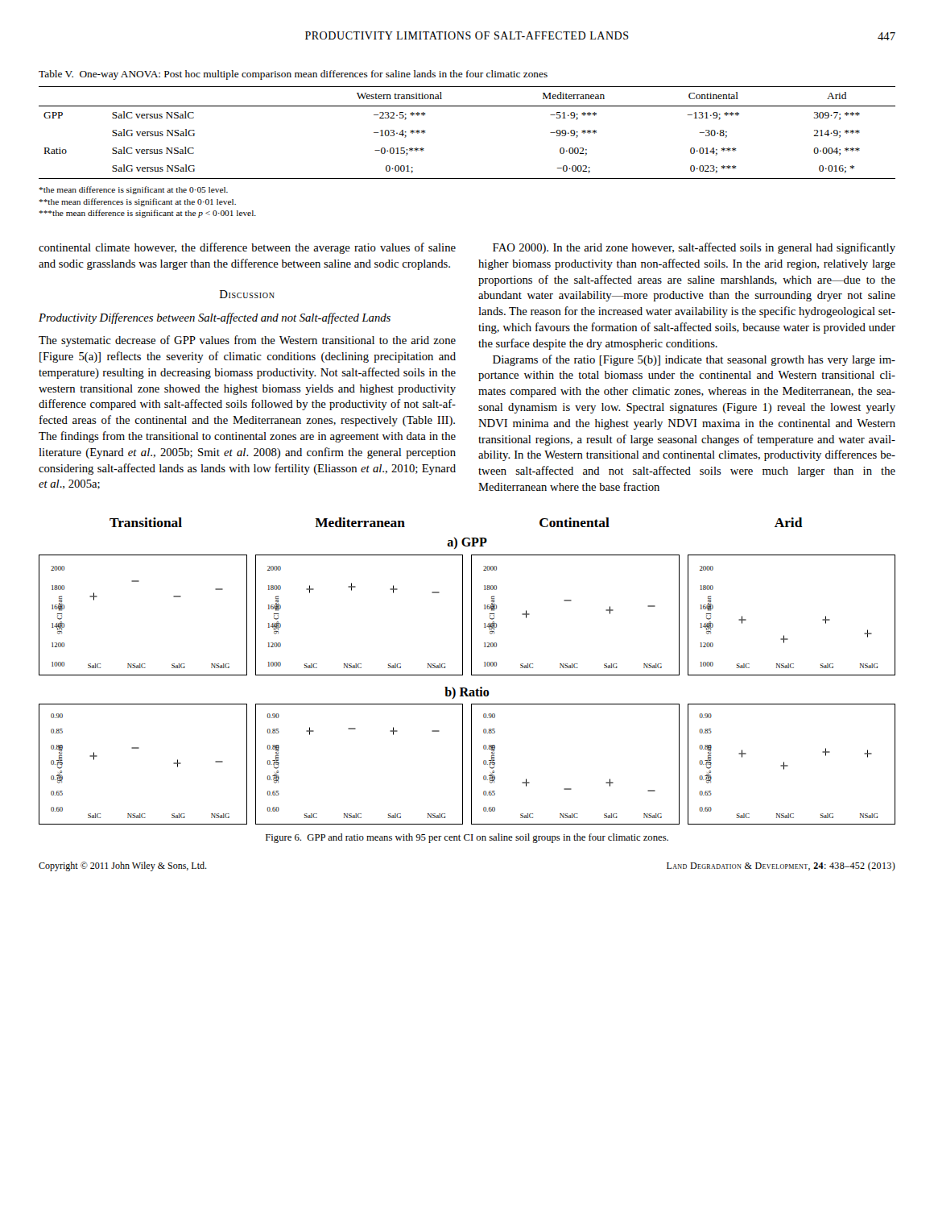PRODUCTIVITY LIMITATIONS OF SALT-AFFECTED LANDS 447
Table V. One-way ANOVA: Post hoc multiple comparison mean differences for saline lands in the four climatic zones
| | Western transitional | Mediterranean | Continental | Arid |
| --- | --- | --- | --- | --- |
| GPP | SalC versus NSalC | −232·5; *** | −51·9; *** | −131·9; *** | 309·7; *** |
| | SalG versus NSalG | −103·4; *** | −99·9; *** | −30·8; | 214·9; *** |
| Ratio | SalC versus NSalC | −0·015;*** | 0·002; | 0·014; *** | 0·004; *** |
| | SalG versus NSalG | 0·001; | −0·002; | 0·023; *** | 0·016; * |
*the mean difference is significant at the 0·05 level.
**the mean differences is significant at the 0·01 level.
***the mean difference is significant at the p < 0·001 level.
continental climate however, the difference between the average ratio values of saline and sodic grasslands was larger than the difference between saline and sodic croplands.
Discussion
Productivity Differences between Salt-affected and not Salt-affected Lands
The systematic decrease of GPP values from the Western transitional to the arid zone [Figure 5(a)] reflects the severity of climatic conditions (declining precipitation and temperature) resulting in decreasing biomass productivity. Not salt-affected soils in the western transitional zone showed the highest biomass yields and highest productivity difference compared with salt-affected soils followed by the productivity of not salt-affected areas of the continental and the Mediterranean zones, respectively (Table III). The findings from the transitional to continental zones are in agreement with data in the literature (Eynard et al., 2005b; Smit et al. 2008) and confirm the general perception considering salt-affected lands as lands with low fertility (Eliasson et al., 2010; Eynard et al., 2005a;
FAO 2000). In the arid zone however, salt-affected soils in general had significantly higher biomass productivity than non-affected soils. In the arid region, relatively large proportions of the salt-affected areas are saline marshlands, which are—due to the abundant water availability—more productive than the surrounding dryer not saline lands. The reason for the increased water availability is the specific hydrogeological setting, which favours the formation of salt-affected soils, because water is provided under the surface despite the dry atmospheric conditions.
Diagrams of the ratio [Figure 5(b)] indicate that seasonal growth has very large importance within the total biomass under the continental and Western transitional climates compared with the other climatic zones, whereas in the Mediterranean, the seasonal dynamism is very low. Spectral signatures (Figure 1) reveal the lowest yearly NDVI minima and the highest yearly NDVI maxima in the continental and Western transitional regions, a result of large seasonal changes of temperature and water availability. In the Western transitional and continental climates, productivity differences between salt-affected and not salt-affected soils were much larger than in the Mediterranean where the base fraction
Transitional
Mediterranean
Continental
Arid
a) GPP
95% CI mean
2000
1800
1600
1400
1200
1000
SalC NSalC SalG NSalG
95% CI mean
2000
1800
1600
1400
1200
1000
SalC NSalC SalG NSalG
95% CI mean
2000
1800
1600
1400
1200
1000
SalC NSalC SalG NSalG
95% CI mean
2000
1800
1600
1400
1200
1000
SalC NSalC SalG NSalG
b) Ratio
95% CI mean
0.90
0.85
0.80
0.75
0.70
0.65
0.60
SalC NSalC SalG NSalG
95% CI mean
0.90
0.85
0.80
0.75
0.70
0.65
0.60
SalC NSalC SalG NSalG
95% CI mean
0.90
0.85
0.80
0.75
0.70
0.65
0.60
SalC NSalC SalG NSalG
95% CI mean
0.90
0.85
0.80
0.75
0.70
0.65
0.60
SalC NSalC SalG NSalG
Figure 6. GPP and ratio means with 95 per cent CI on saline soil groups in the four climatic zones.
Copyright © 2011 John Wiley & Sons, Ltd.
Land Degradation & Development, 24: 438–452 (2013)